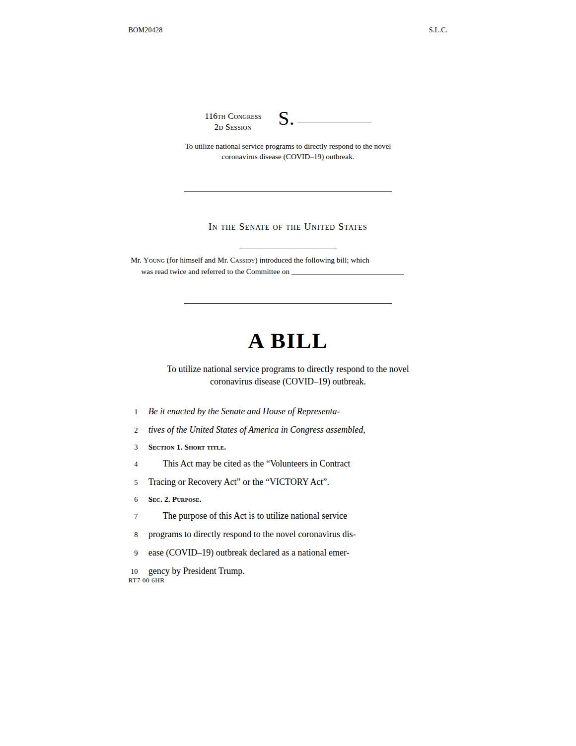BOM20428 S.L.C.
116th Congress 2d Session
S.
To utilize national service programs to directly respond to the novel coronavirus disease (COVID–19) outbreak.
In the Senate of the United States
Mr. Young (for himself and Mr. Cassidy) introduced the following bill; which was read twice and referred to the Committee on
A BILL
To utilize national service programs to directly respond to the novel coronavirus disease (COVID–19) outbreak.
1 Be it enacted by the Senate and House of Representa-
2 tives of the United States of America in Congress assembled,
3 Section 1. Short title.
4 This Act may be cited as the “Volunteers in Contract
5 Tracing or Recovery Act” or the “VICTORY Act”.
6 Sec. 2. Purpose.
7 The purpose of this Act is to utilize national service
8 programs to directly respond to the novel coronavirus dis-
9 ease (COVID–19) outbreak declared as a national emer-
10 gency by President Trump.
RT7 00 6HR